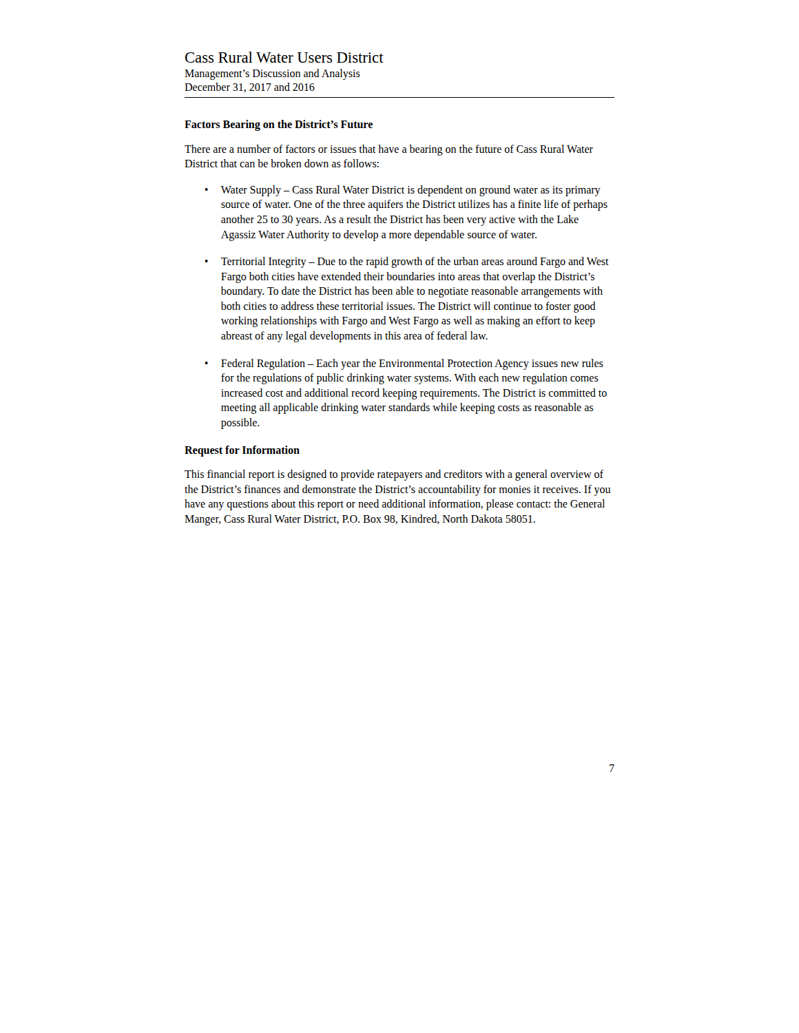Cass Rural Water Users District
Management’s Discussion and Analysis
December 31, 2017 and 2016
Factors Bearing on the District’s Future
There are a number of factors or issues that have a bearing on the future of Cass Rural Water District that can be broken down as follows:
Water Supply – Cass Rural Water District is dependent on ground water as its primary source of water. One of the three aquifers the District utilizes has a finite life of perhaps another 25 to 30 years. As a result the District has been very active with the Lake Agassiz Water Authority to develop a more dependable source of water.
Territorial Integrity – Due to the rapid growth of the urban areas around Fargo and West Fargo both cities have extended their boundaries into areas that overlap the District’s boundary. To date the District has been able to negotiate reasonable arrangements with both cities to address these territorial issues. The District will continue to foster good working relationships with Fargo and West Fargo as well as making an effort to keep abreast of any legal developments in this area of federal law.
Federal Regulation – Each year the Environmental Protection Agency issues new rules for the regulations of public drinking water systems. With each new regulation comes increased cost and additional record keeping requirements. The District is committed to meeting all applicable drinking water standards while keeping costs as reasonable as possible.
Request for Information
This financial report is designed to provide ratepayers and creditors with a general overview of the District’s finances and demonstrate the District’s accountability for monies it receives. If you have any questions about this report or need additional information, please contact: the General Manger, Cass Rural Water District, P.O. Box 98, Kindred, North Dakota 58051.
7